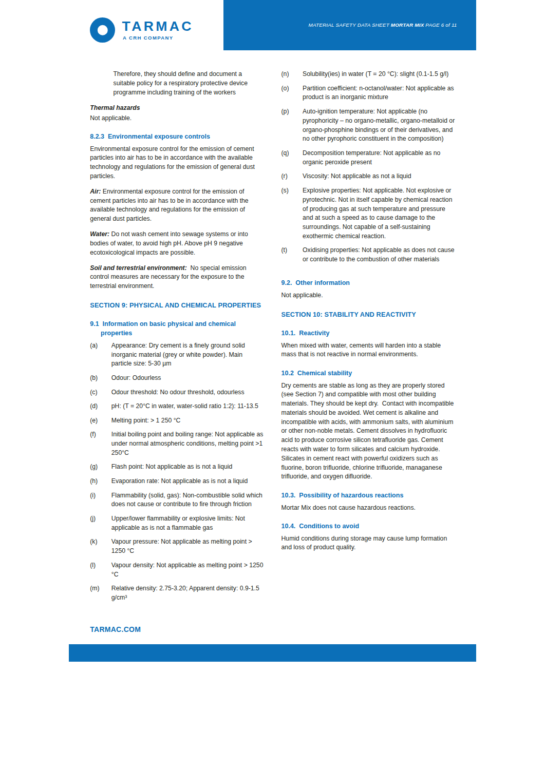MATERIAL SAFETY DATA SHEET MORTAR MIX PAGE 6 of 11
TARMAC A CRH COMPANY
Therefore, they should define and document a suitable policy for a respiratory protective device programme including training of the workers
Thermal hazards
Not applicable.
8.2.3 Environmental exposure controls
Environmental exposure control for the emission of cement particles into air has to be in accordance with the available technology and regulations for the emission of general dust particles.
Air: Environmental exposure control for the emission of cement particles into air has to be in accordance with the available technology and regulations for the emission of general dust particles.
Water: Do not wash cement into sewage systems or into bodies of water, to avoid high pH. Above pH 9 negative ecotoxicological impacts are possible.
Soil and terrestrial environment: No special emission control measures are necessary for the exposure to the terrestrial environment.
SECTION 9: PHYSICAL AND CHEMICAL PROPERTIES
9.1 Information on basic physical and chemical
properties
(a)
Appearance: Dry cement is a finely ground solid inorganic material (grey or white powder). Main particle size: 5-30 µm
(b)
Odour: Odourless
(c)
Odour threshold: No odour threshold, odourless
(d)
pH: (T = 20°C in water, water-solid ratio 1:2): 11-13.5
(e)
Melting point: > 1 250 °C
(f)
Initial boiling point and boiling range: Not applicable as under normal atmospheric conditions, melting point >1 250°C
(g)
Flash point: Not applicable as is not a liquid
(h)
Evaporation rate: Not applicable as is not a liquid
(i)
Flammability (solid, gas): Non-combustible solid which does not cause or contribute to fire through friction
(j)
Upper/lower flammability or explosive limits: Not applicable as is not a flammable gas
(k)
Vapour pressure: Not applicable as melting point > 1250 °C
(l)
Vapour density: Not applicable as melting point > 1250 °C
(m)
Relative density: 2.75-3.20; Apparent density: 0.9-1.5 g/cm³
(n)
Solubility(ies) in water (T = 20 °C): slight (0.1-1.5 g/l)
(o)
Partition coefficient: n-octanol/water: Not applicable as product is an inorganic mixture
(p)
Auto-ignition temperature: Not applicable (no pyrophoricity – no organo-metallic, organo-metalloid or organo-phosphine bindings or of their derivatives, and no other pyrophoric constituent in the composition)
(q)
Decomposition temperature: Not applicable as no organic peroxide present
(r)
Viscosity: Not applicable as not a liquid
(s)
Explosive properties: Not applicable. Not explosive or pyrotechnic. Not in itself capable by chemical reaction of producing gas at such temperature and pressure and at such a speed as to cause damage to the surroundings. Not capable of a self-sustaining exothermic chemical reaction.
(t)
Oxidising properties: Not applicable as does not cause or contribute to the combustion of other materials
9.2. Other information
Not applicable.
SECTION 10: STABILITY AND REACTIVITY
10.1. Reactivity
When mixed with water, cements will harden into a stable mass that is not reactive in normal environments.
10.2 Chemical stability
Dry cements are stable as long as they are properly stored (see Section 7) and compatible with most other building materials. They should be kept dry. Contact with incompatible materials should be avoided. Wet cement is alkaline and incompatible with acids, with ammonium salts, with aluminium or other non-noble metals. Cement dissolves in hydrofluoric acid to produce corrosive silicon tetrafluoride gas. Cement reacts with water to form silicates and calcium hydroxide. Silicates in cement react with powerful oxidizers such as fluorine, boron trifluoride, chlorine trifluoride, managanese trifluoride, and oxygen difluoride.
10.3. Possibility of hazardous reactions
Mortar Mix does not cause hazardous reactions.
10.4. Conditions to avoid
Humid conditions during storage may cause lump formation and loss of product quality.
TARMAC.COM